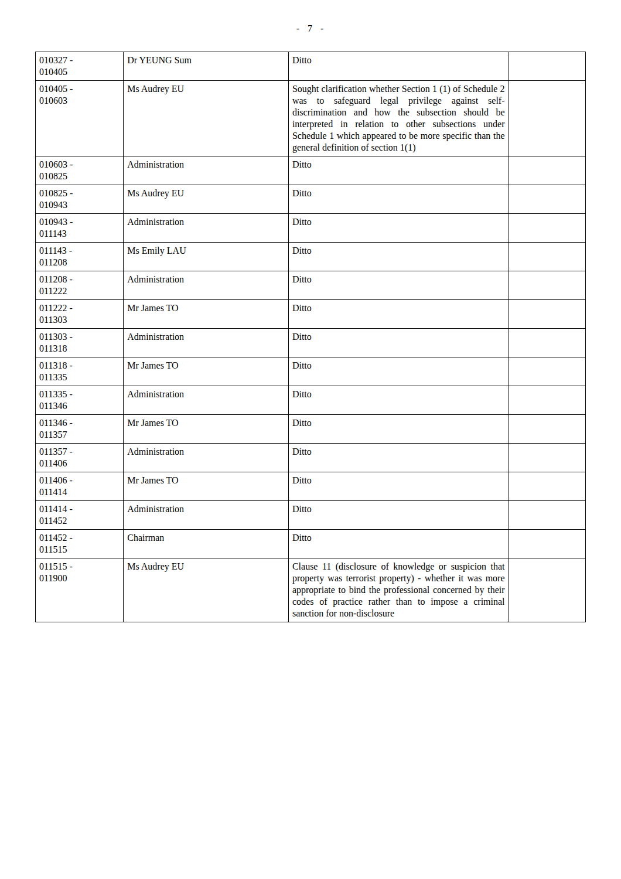- 7 -
| 010327 - 010405 | Dr YEUNG Sum | Ditto | |
| 010405 - 010603 | Ms Audrey EU | Sought clarification whether Section 1 (1) of Schedule 2 was to safeguard legal privilege against self-discrimination and how the subsection should be interpreted in relation to other subsections under Schedule 1 which appeared to be more specific than the general definition of section 1(1) | |
| 010603 - 010825 | Administration | Ditto | |
| 010825 - 010943 | Ms Audrey EU | Ditto | |
| 010943 - 011143 | Administration | Ditto | |
| 011143 - 011208 | Ms Emily LAU | Ditto | |
| 011208 - 011222 | Administration | Ditto | |
| 011222 - 011303 | Mr James TO | Ditto | |
| 011303 - 011318 | Administration | Ditto | |
| 011318 - 011335 | Mr James TO | Ditto | |
| 011335 - 011346 | Administration | Ditto | |
| 011346 - 011357 | Mr James TO | Ditto | |
| 011357 - 011406 | Administration | Ditto | |
| 011406 - 011414 | Mr James TO | Ditto | |
| 011414 - 011452 | Administration | Ditto | |
| 011452 - 011515 | Chairman | Ditto | |
| 011515 - 011900 | Ms Audrey EU | Clause 11 (disclosure of knowledge or suspicion that property was terrorist property) - whether it was more appropriate to bind the professional concerned by their codes of practice rather than to impose a criminal sanction for non-disclosure | |